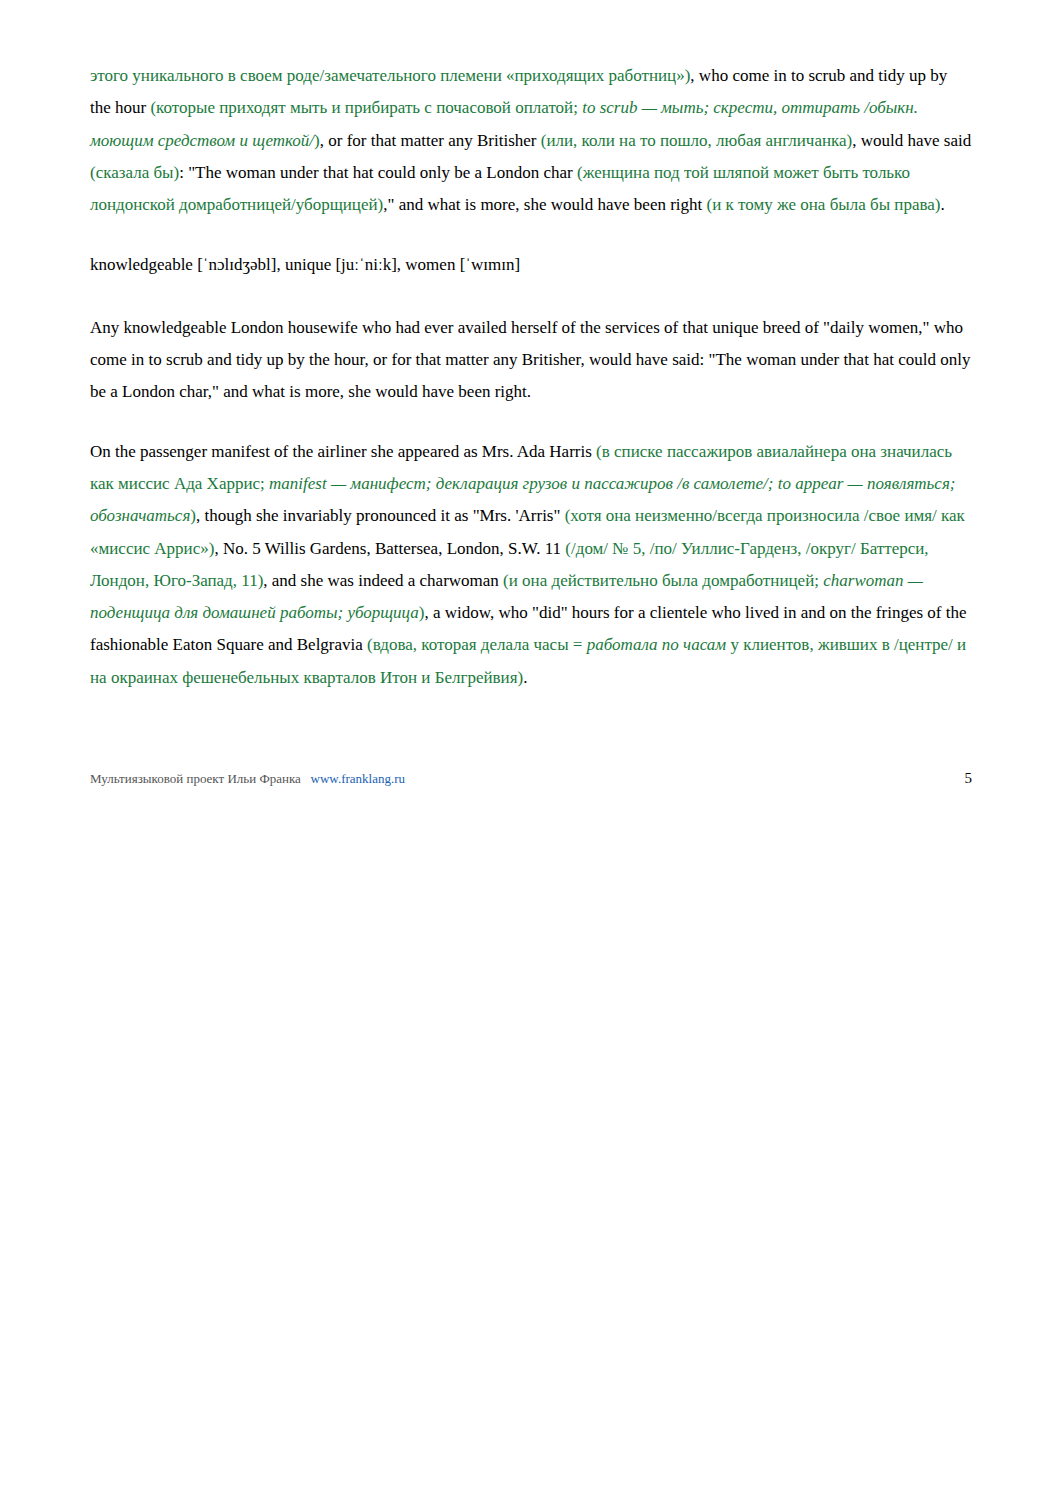этого уникального в своем роде/замечательного племени «приходящих работниц»), who come in to scrub and tidy up by the hour (которые приходят мыть и прибирать с почасовой оплатой; to scrub — мыть; скрести, оттирать /обыкн. моющим средством и щеткой/), or for that matter any Britisher (или, коли на то пошло, любая англичанка), would have said (сказала бы): "The woman under that hat could only be a London char (женщина под той шляпой может быть только лондонской домработницей/уборщицей)," and what is more, she would have been right (и к тому же она была бы права).
knowledgeable [ˈnɔlɪdʒəbl], unique [juːˈniːk], women [ˈwɪmɪn]
Any knowledgeable London housewife who had ever availed herself of the services of that unique breed of "daily women," who come in to scrub and tidy up by the hour, or for that matter any Britisher, would have said: "The woman under that hat could only be a London char," and what is more, she would have been right.
On the passenger manifest of the airliner she appeared as Mrs. Ada Harris (в списке пассажиров авиалайнера она значилась как миссис Ада Харрис; manifest — манифест; декларация грузов и пассажиров /в самолете/; to appear — появляться; обозначаться), though she invariably pronounced it as "Mrs. 'Arris" (хотя она неизменно/всегда произносила /свое имя/ как «миссис Аррис»), No. 5 Willis Gardens, Battersea, London, S.W. 11 (/дом/ № 5, /по/ Уиллис-Гарденз, /округ/ Баттерси, Лондон, Юго-Запад, 11), and she was indeed a charwoman (и она действительно была домработницей; charwoman — поденщица для домашней работы; уборщица), a widow, who "did" hours for a clientele who lived in and on the fringes of the fashionable Eaton Square and Belgravia (вдова, которая делала часы = работала по часам у клиентов, живших в /центре/ и на окраинах фешенебельных кварталов Итон и Белгрейвия).
Мультиязыковой проект Ильи Франка www.franklang.ru 5